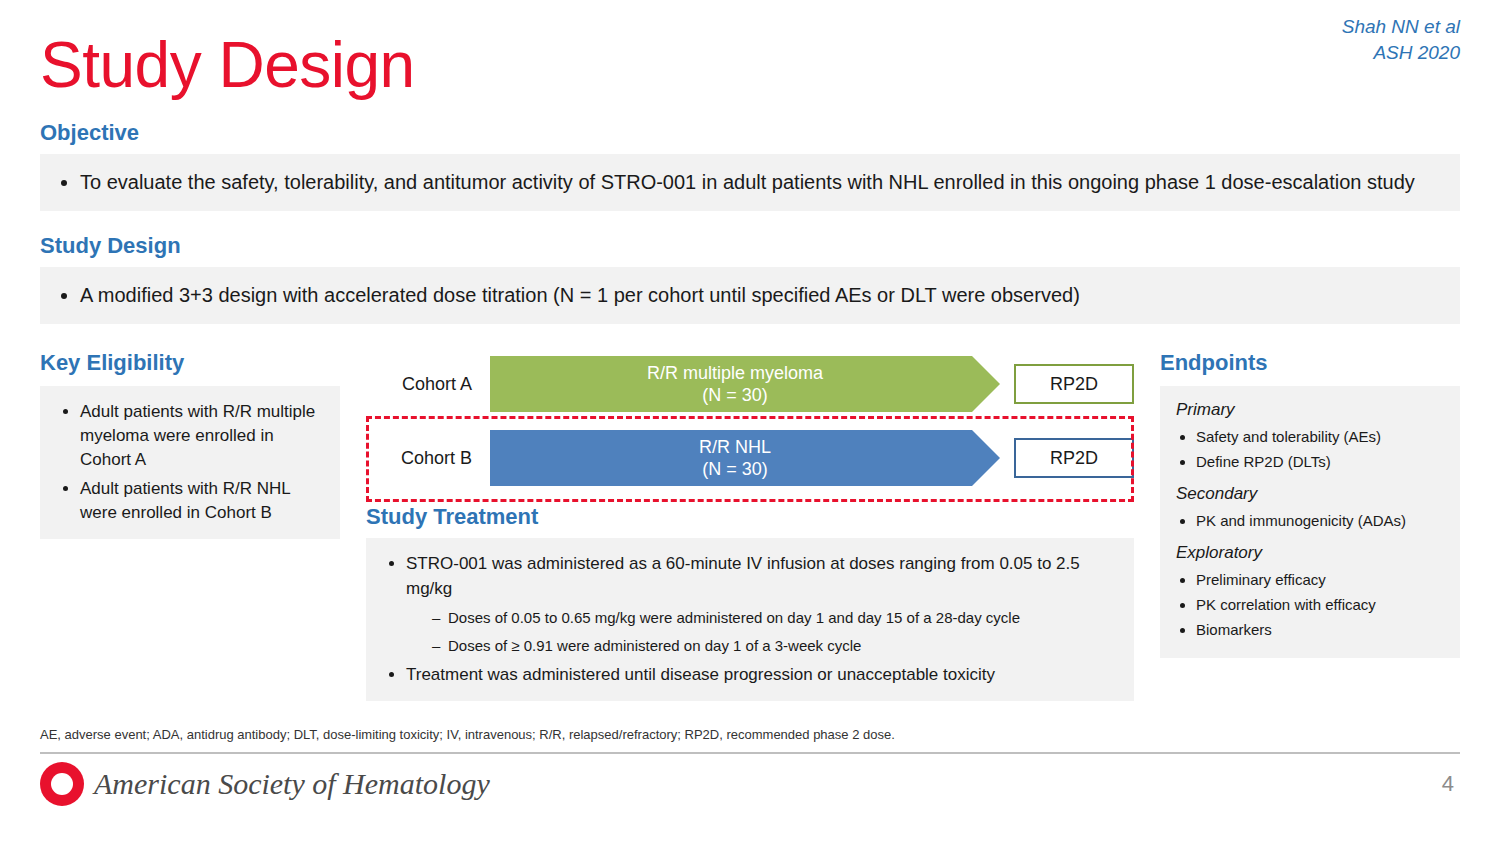Shah NN et al
ASH 2020
Study Design
Objective
To evaluate the safety, tolerability, and antitumor activity of STRO-001 in adult patients with NHL enrolled in this ongoing phase 1 dose-escalation study
Study Design
A modified 3+3 design with accelerated dose titration (N = 1 per cohort until specified AEs or DLT were observed)
Key Eligibility
Adult patients with R/R multiple myeloma were enrolled in Cohort A
Adult patients with R/R NHL were enrolled in Cohort B
Cohort A
R/R multiple myeloma
(N = 30)
RP2D
Cohort B
R/R NHL
(N = 30)
RP2D
Study Treatment
STRO-001 was administered as a 60-minute IV infusion at doses ranging from 0.05 to 2.5 mg/kg
Doses of 0.05 to 0.65 mg/kg were administered on day 1 and day 15 of a 28-day cycle
Doses of ≥ 0.91 were administered on day 1 of a 3-week cycle
Treatment was administered until disease progression or unacceptable toxicity
Endpoints
Primary
Safety and tolerability (AEs)
Define RP2D (DLTs)
Secondary
PK and immunogenicity (ADAs)
Exploratory
Preliminary efficacy
PK correlation with efficacy
Biomarkers
AE, adverse event; ADA, antidrug antibody; DLT, dose-limiting toxicity; IV, intravenous; R/R, relapsed/refractory; RP2D, recommended phase 2 dose.
American Society of Hematology
4